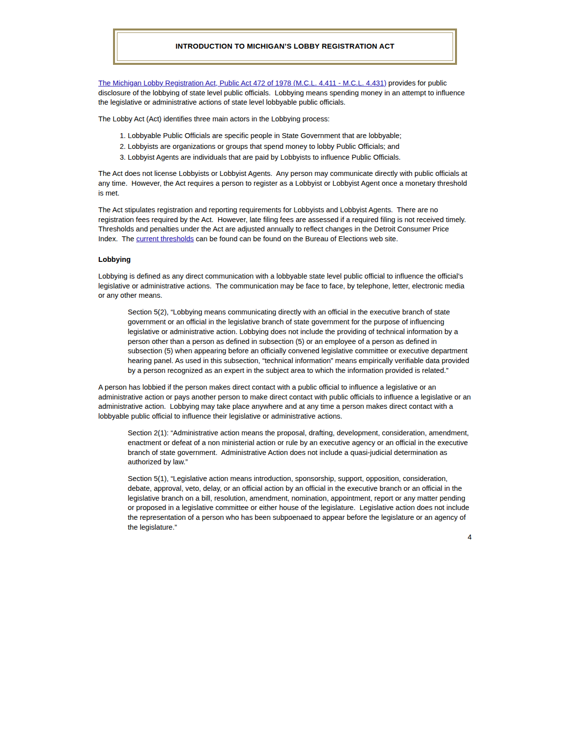INTRODUCTION TO MICHIGAN’S LOBBY REGISTRATION ACT
The Michigan Lobby Registration Act, Public Act 472 of 1978 (M.C.L. 4.411 - M.C.L. 4.431) provides for public disclosure of the lobbying of state level public officials. Lobbying means spending money in an attempt to influence the legislative or administrative actions of state level lobbyable public officials.
The Lobby Act (Act) identifies three main actors in the Lobbying process:
Lobbyable Public Officials are specific people in State Government that are lobbyable;
Lobbyists are organizations or groups that spend money to lobby Public Officials; and
Lobbyist Agents are individuals that are paid by Lobbyists to influence Public Officials.
The Act does not license Lobbyists or Lobbyist Agents. Any person may communicate directly with public officials at any time. However, the Act requires a person to register as a Lobbyist or Lobbyist Agent once a monetary threshold is met.
The Act stipulates registration and reporting requirements for Lobbyists and Lobbyist Agents. There are no registration fees required by the Act. However, late filing fees are assessed if a required filing is not received timely. Thresholds and penalties under the Act are adjusted annually to reflect changes in the Detroit Consumer Price Index. The current thresholds can be found can be found on the Bureau of Elections web site.
Lobbying
Lobbying is defined as any direct communication with a lobbyable state level public official to influence the official’s legislative or administrative actions. The communication may be face to face, by telephone, letter, electronic media or any other means.
Section 5(2), “Lobbying means communicating directly with an official in the executive branch of state government or an official in the legislative branch of state government for the purpose of influencing legislative or administrative action. Lobbying does not include the providing of technical information by a person other than a person as defined in subsection (5) or an employee of a person as defined in subsection (5) when appearing before an officially convened legislative committee or executive department hearing panel. As used in this subsection, “technical information” means empirically verifiable data provided by a person recognized as an expert in the subject area to which the information provided is related.”
A person has lobbied if the person makes direct contact with a public official to influence a legislative or an administrative action or pays another person to make direct contact with public officials to influence a legislative or an administrative action. Lobbying may take place anywhere and at any time a person makes direct contact with a lobbyable public official to influence their legislative or administrative actions.
Section 2(1): “Administrative action means the proposal, drafting, development, consideration, amendment, enactment or defeat of a non ministerial action or rule by an executive agency or an official in the executive branch of state government. Administrative Action does not include a quasi-judicial determination as authorized by law.”
Section 5(1), “Legislative action means introduction, sponsorship, support, opposition, consideration, debate, approval, veto, delay, or an official action by an official in the executive branch or an official in the legislative branch on a bill, resolution, amendment, nomination, appointment, report or any matter pending or proposed in a legislative committee or either house of the legislature. Legislative action does not include the representation of a person who has been subpoenaed to appear before the legislature or an agency of the legislature.”
4